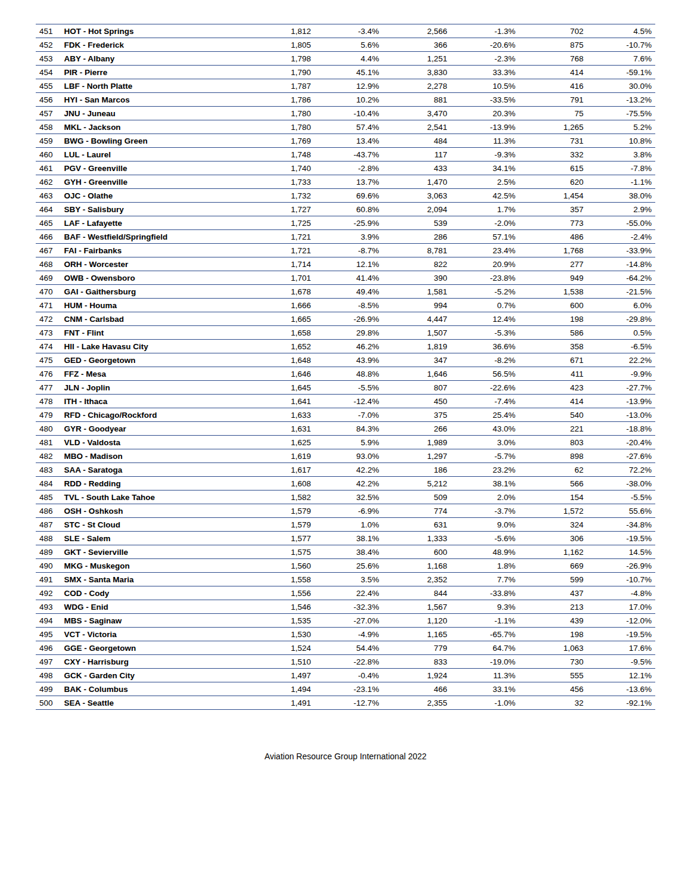| 451 | HOT - Hot Springs | 1,812 | -3.4% | 2,566 | -1.3% | 702 | 4.5% |
| 452 | FDK - Frederick | 1,805 | 5.6% | 366 | -20.6% | 875 | -10.7% |
| 453 | ABY - Albany | 1,798 | 4.4% | 1,251 | -2.3% | 768 | 7.6% |
| 454 | PIR - Pierre | 1,790 | 45.1% | 3,830 | 33.3% | 414 | -59.1% |
| 455 | LBF - North Platte | 1,787 | 12.9% | 2,278 | 10.5% | 416 | 30.0% |
| 456 | HYI - San Marcos | 1,786 | 10.2% | 881 | -33.5% | 791 | -13.2% |
| 457 | JNU - Juneau | 1,780 | -10.4% | 3,470 | 20.3% | 75 | -75.5% |
| 458 | MKL - Jackson | 1,780 | 57.4% | 2,541 | -13.9% | 1,265 | 5.2% |
| 459 | BWG - Bowling Green | 1,769 | 13.4% | 484 | 11.3% | 731 | 10.8% |
| 460 | LUL - Laurel | 1,748 | -43.7% | 117 | -9.3% | 332 | 3.8% |
| 461 | PGV - Greenville | 1,740 | -2.8% | 433 | 34.1% | 615 | -7.8% |
| 462 | GYH - Greenville | 1,733 | 13.7% | 1,470 | 2.5% | 620 | -1.1% |
| 463 | OJC - Olathe | 1,732 | 69.6% | 3,063 | 42.5% | 1,454 | 38.0% |
| 464 | SBY - Salisbury | 1,727 | 60.8% | 2,094 | 1.7% | 357 | 2.9% |
| 465 | LAF - Lafayette | 1,725 | -25.9% | 539 | -2.0% | 773 | -55.0% |
| 466 | BAF - Westfield/Springfield | 1,721 | 3.9% | 286 | 57.1% | 486 | -2.4% |
| 467 | FAI - Fairbanks | 1,721 | -8.7% | 8,781 | 23.4% | 1,768 | -33.9% |
| 468 | ORH - Worcester | 1,714 | 12.1% | 822 | 20.9% | 277 | -14.8% |
| 469 | OWB - Owensboro | 1,701 | 41.4% | 390 | -23.8% | 949 | -64.2% |
| 470 | GAI - Gaithersburg | 1,678 | 49.4% | 1,581 | -5.2% | 1,538 | -21.5% |
| 471 | HUM - Houma | 1,666 | -8.5% | 994 | 0.7% | 600 | 6.0% |
| 472 | CNM - Carlsbad | 1,665 | -26.9% | 4,447 | 12.4% | 198 | -29.8% |
| 473 | FNT - Flint | 1,658 | 29.8% | 1,507 | -5.3% | 586 | 0.5% |
| 474 | HII - Lake Havasu City | 1,652 | 46.2% | 1,819 | 36.6% | 358 | -6.5% |
| 475 | GED - Georgetown | 1,648 | 43.9% | 347 | -8.2% | 671 | 22.2% |
| 476 | FFZ - Mesa | 1,646 | 48.8% | 1,646 | 56.5% | 411 | -9.9% |
| 477 | JLN - Joplin | 1,645 | -5.5% | 807 | -22.6% | 423 | -27.7% |
| 478 | ITH - Ithaca | 1,641 | -12.4% | 450 | -7.4% | 414 | -13.9% |
| 479 | RFD - Chicago/Rockford | 1,633 | -7.0% | 375 | 25.4% | 540 | -13.0% |
| 480 | GYR - Goodyear | 1,631 | 84.3% | 266 | 43.0% | 221 | -18.8% |
| 481 | VLD - Valdosta | 1,625 | 5.9% | 1,989 | 3.0% | 803 | -20.4% |
| 482 | MBO - Madison | 1,619 | 93.0% | 1,297 | -5.7% | 898 | -27.6% |
| 483 | SAA - Saratoga | 1,617 | 42.2% | 186 | 23.2% | 62 | 72.2% |
| 484 | RDD - Redding | 1,608 | 42.2% | 5,212 | 38.1% | 566 | -38.0% |
| 485 | TVL - South Lake Tahoe | 1,582 | 32.5% | 509 | 2.0% | 154 | -5.5% |
| 486 | OSH - Oshkosh | 1,579 | -6.9% | 774 | -3.7% | 1,572 | 55.6% |
| 487 | STC - St Cloud | 1,579 | 1.0% | 631 | 9.0% | 324 | -34.8% |
| 488 | SLE - Salem | 1,577 | 38.1% | 1,333 | -5.6% | 306 | -19.5% |
| 489 | GKT - Sevierville | 1,575 | 38.4% | 600 | 48.9% | 1,162 | 14.5% |
| 490 | MKG - Muskegon | 1,560 | 25.6% | 1,168 | 1.8% | 669 | -26.9% |
| 491 | SMX - Santa Maria | 1,558 | 3.5% | 2,352 | 7.7% | 599 | -10.7% |
| 492 | COD - Cody | 1,556 | 22.4% | 844 | -33.8% | 437 | -4.8% |
| 493 | WDG - Enid | 1,546 | -32.3% | 1,567 | 9.3% | 213 | 17.0% |
| 494 | MBS - Saginaw | 1,535 | -27.0% | 1,120 | -1.1% | 439 | -12.0% |
| 495 | VCT - Victoria | 1,530 | -4.9% | 1,165 | -65.7% | 198 | -19.5% |
| 496 | GGE - Georgetown | 1,524 | 54.4% | 779 | 64.7% | 1,063 | 17.6% |
| 497 | CXY - Harrisburg | 1,510 | -22.8% | 833 | -19.0% | 730 | -9.5% |
| 498 | GCK - Garden City | 1,497 | -0.4% | 1,924 | 11.3% | 555 | 12.1% |
| 499 | BAK - Columbus | 1,494 | -23.1% | 466 | 33.1% | 456 | -13.6% |
| 500 | SEA - Seattle | 1,491 | -12.7% | 2,355 | -1.0% | 32 | -92.1% |
Aviation Resource Group International 2022